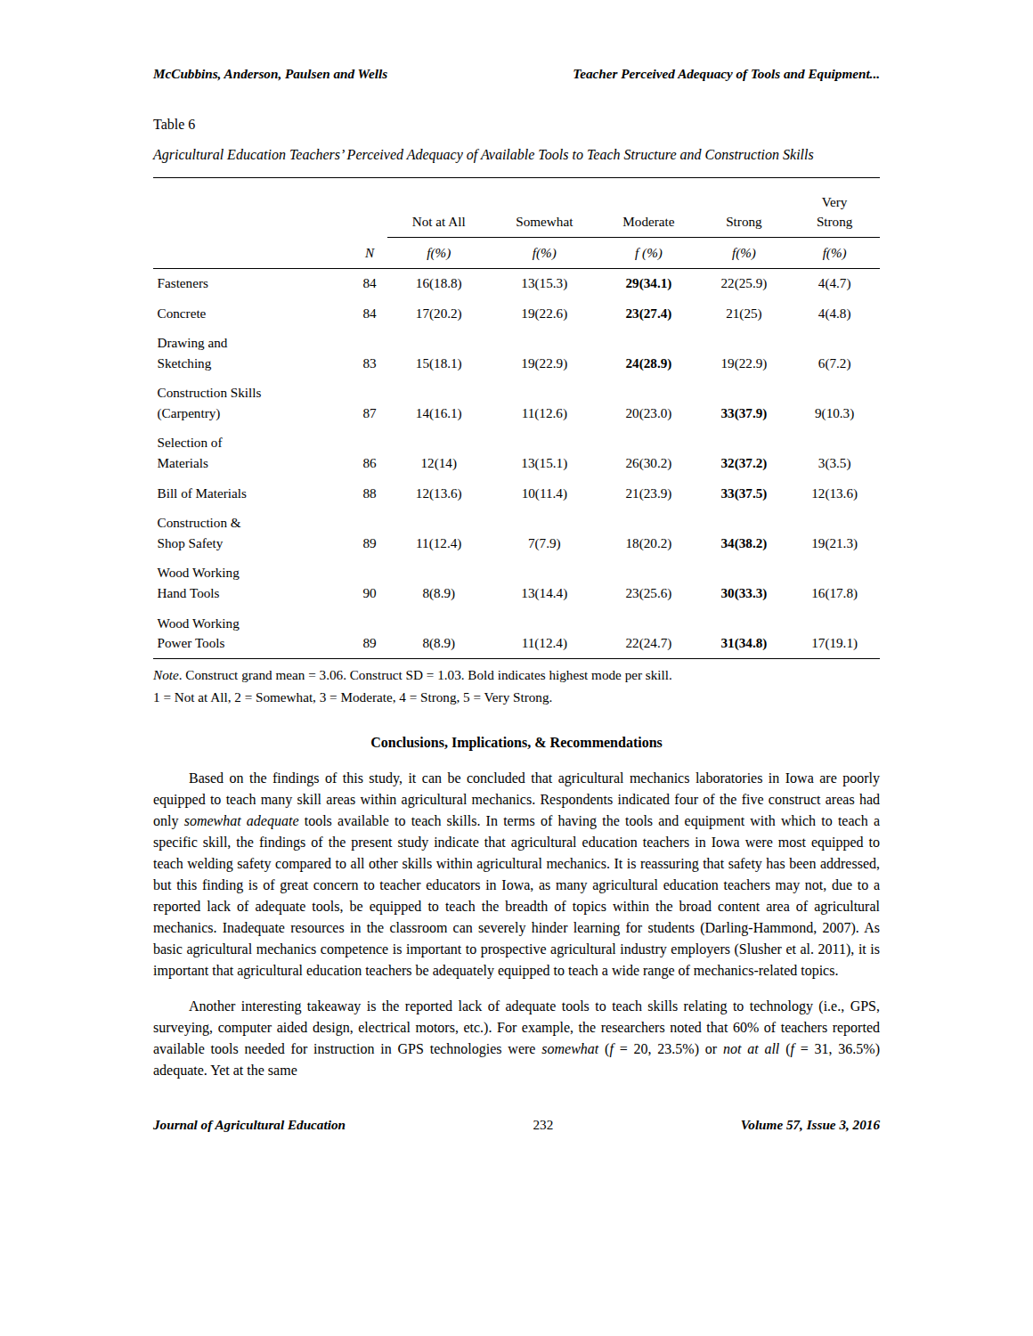McCubbins, Anderson, Paulsen and Wells Teacher Perceived Adequacy of Tools and Equipment...
Table 6
Agricultural Education Teachers’ Perceived Adequacy of Available Tools to Teach Structure and Construction Skills
| | | Not at All | Somewhat | Moderate | Strong | Very Strong |
| --- | --- | --- | --- | --- | --- | --- |
| | N | f(%) | f(%) | f (%) | f(%) | f(%) |
| Fasteners | 84 | 16(18.8) | 13(15.3) | 29(34.1) | 22(25.9) | 4(4.7) |
| Concrete | 84 | 17(20.2) | 19(22.6) | 23(27.4) | 21(25) | 4(4.8) |
| Drawing and Sketching | 83 | 15(18.1) | 19(22.9) | 24(28.9) | 19(22.9) | 6(7.2) |
| Construction Skills (Carpentry) | 87 | 14(16.1) | 11(12.6) | 20(23.0) | 33(37.9) | 9(10.3) |
| Selection of Materials | 86 | 12(14) | 13(15.1) | 26(30.2) | 32(37.2) | 3(3.5) |
| Bill of Materials | 88 | 12(13.6) | 10(11.4) | 21(23.9) | 33(37.5) | 12(13.6) |
| Construction & Shop Safety | 89 | 11(12.4) | 7(7.9) | 18(20.2) | 34(38.2) | 19(21.3) |
| Wood Working Hand Tools | 90 | 8(8.9) | 13(14.4) | 23(25.6) | 30(33.3) | 16(17.8) |
| Wood Working Power Tools | 89 | 8(8.9) | 11(12.4) | 22(24.7) | 31(34.8) | 17(19.1) |
Note. Construct grand mean = 3.06. Construct SD = 1.03. Bold indicates highest mode per skill.
1 = Not at All, 2 = Somewhat, 3 = Moderate, 4 = Strong, 5 = Very Strong.
Conclusions, Implications, & Recommendations
Based on the findings of this study, it can be concluded that agricultural mechanics laboratories in Iowa are poorly equipped to teach many skill areas within agricultural mechanics. Respondents indicated four of the five construct areas had only somewhat adequate tools available to teach skills. In terms of having the tools and equipment with which to teach a specific skill, the findings of the present study indicate that agricultural education teachers in Iowa were most equipped to teach welding safety compared to all other skills within agricultural mechanics. It is reassuring that safety has been addressed, but this finding is of great concern to teacher educators in Iowa, as many agricultural education teachers may not, due to a reported lack of adequate tools, be equipped to teach the breadth of topics within the broad content area of agricultural mechanics. Inadequate resources in the classroom can severely hinder learning for students (Darling-Hammond, 2007). As basic agricultural mechanics competence is important to prospective agricultural industry employers (Slusher et al. 2011), it is important that agricultural education teachers be adequately equipped to teach a wide range of mechanics-related topics.
Another interesting takeaway is the reported lack of adequate tools to teach skills relating to technology (i.e., GPS, surveying, computer aided design, electrical motors, etc.). For example, the researchers noted that 60% of teachers reported available tools needed for instruction in GPS technologies were somewhat (f = 20, 23.5%) or not at all (f = 31, 36.5%) adequate. Yet at the same
Journal of Agricultural Education 232 Volume 57, Issue 3, 2016